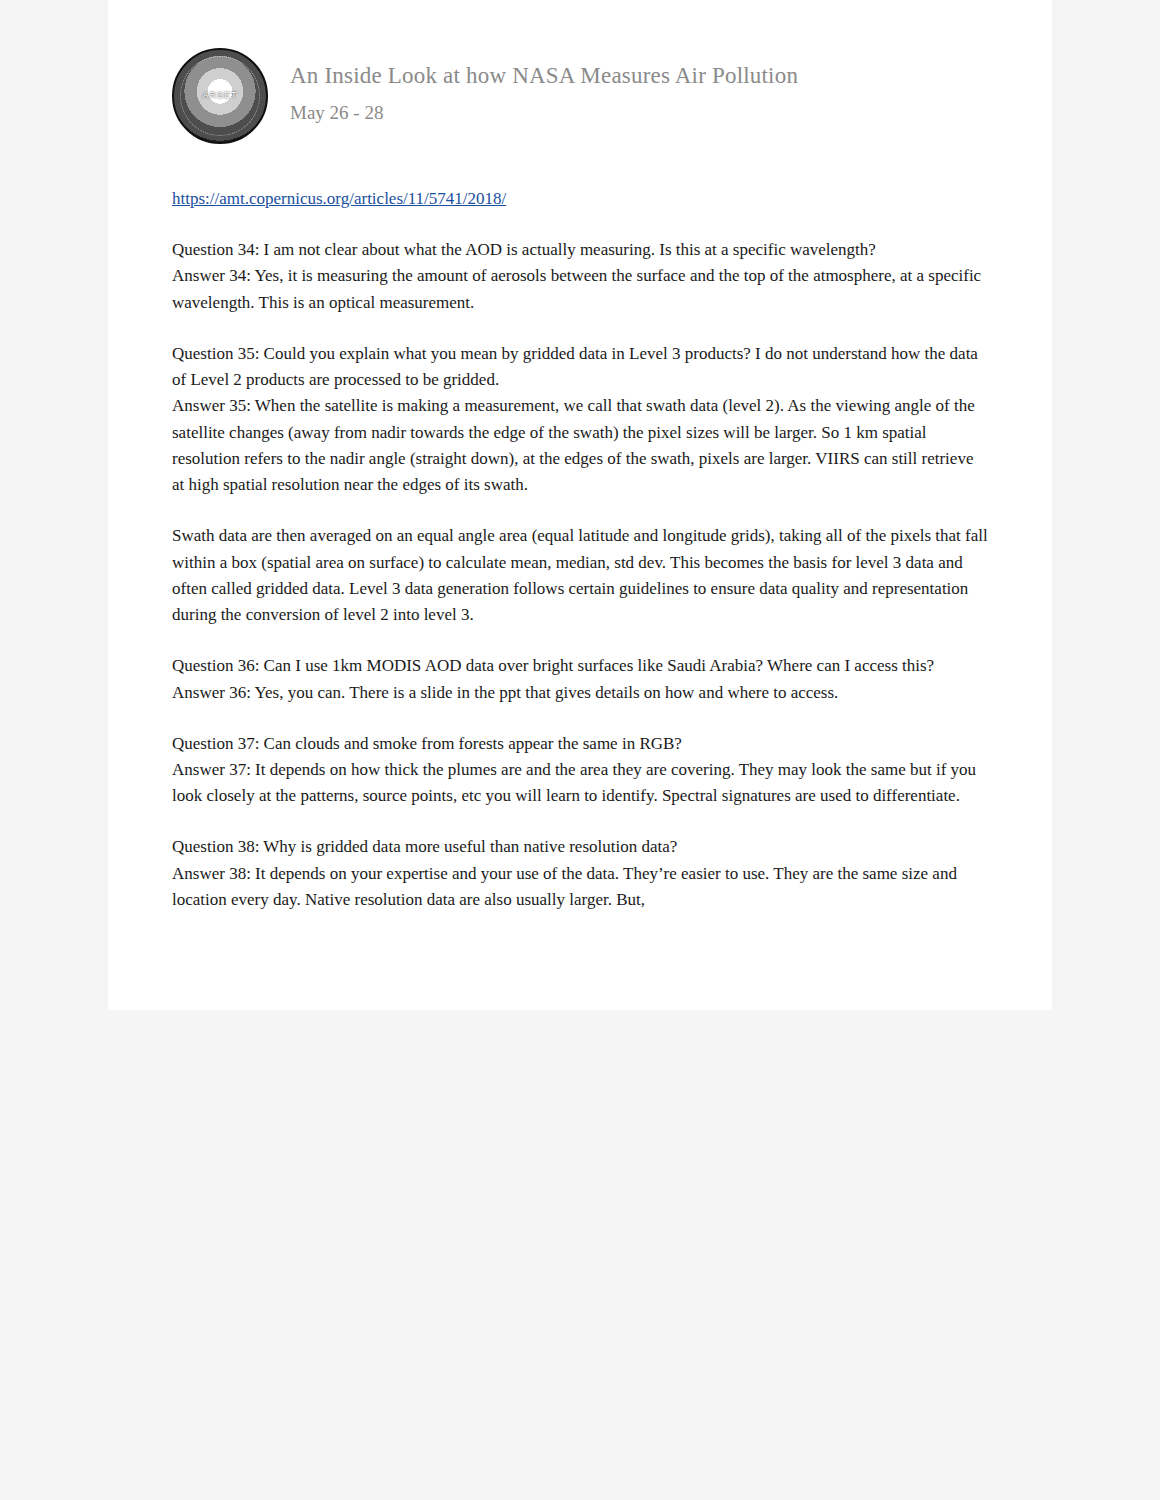An Inside Look at how NASA Measures Air Pollution
May 26 - 28
https://amt.copernicus.org/articles/11/5741/2018/
Question 34: I am not clear about what the AOD is actually measuring. Is this at a specific wavelength?
Answer 34: Yes, it is measuring the amount of aerosols between the surface and the top of the atmosphere, at a specific wavelength. This is an optical measurement.
Question 35: Could you explain what you mean by gridded data in Level 3 products? I do not understand how the data of Level 2 products are processed to be gridded.
Answer 35: When the satellite is making a measurement, we call that swath data (level 2). As the viewing angle of the satellite changes (away from nadir towards the edge of the swath) the pixel sizes will be larger. So 1 km spatial resolution refers to the nadir angle (straight down), at the edges of the swath, pixels are larger. VIIRS can still retrieve at high spatial resolution near the edges of its swath.
Swath data are then averaged on an equal angle area (equal latitude and longitude grids), taking all of the pixels that fall within a box (spatial area on surface) to calculate mean, median, std dev. This becomes the basis for level 3 data and often called gridded data. Level 3 data generation follows certain guidelines to ensure data quality and representation during the conversion of level 2 into level 3.
Question 36: Can I use 1km MODIS AOD data over bright surfaces like Saudi Arabia? Where can I access this?
Answer 36: Yes, you can. There is a slide in the ppt that gives details on how and where to access.
Question 37: Can clouds and smoke from forests appear the same in RGB?
Answer 37: It depends on how thick the plumes are and the area they are covering. They may look the same but if you look closely at the patterns, source points, etc you will learn to identify. Spectral signatures are used to differentiate.
Question 38: Why is gridded data more useful than native resolution data?
Answer 38: It depends on your expertise and your use of the data. They’re easier to use. They are the same size and location every day. Native resolution data are also usually larger. But,